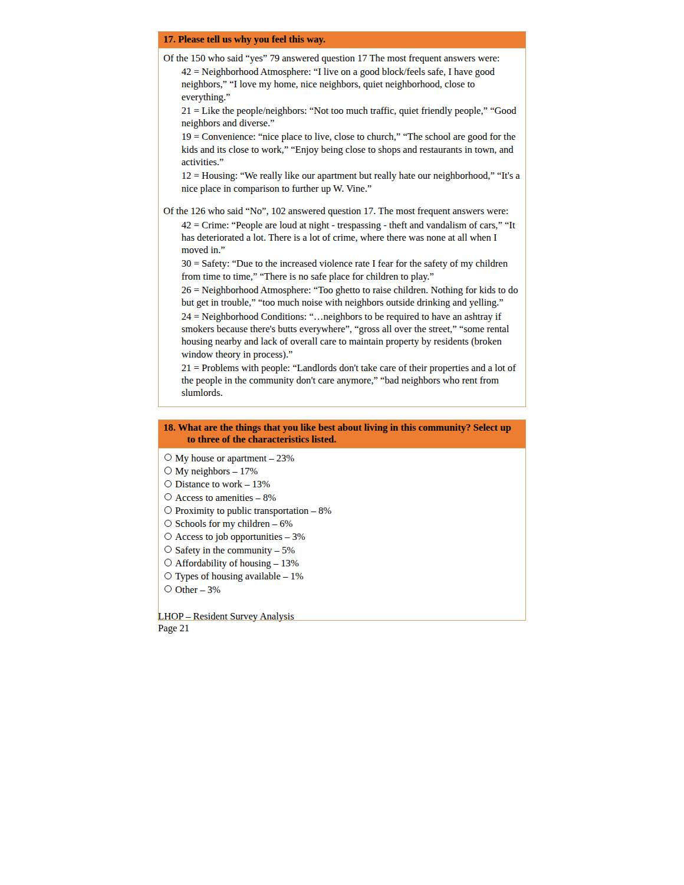17. Please tell us why you feel this way.
Of the 150 who said “yes” 79 answered question 17 The most frequent answers were:
42 = Neighborhood Atmosphere: “I live on a good block/feels safe, I have good neighbors,” “I love my home, nice neighbors, quiet neighborhood, close to everything.”
21 = Like the people/neighbors: “Not too much traffic, quiet friendly people,” “Good neighbors and diverse.”
19 = Convenience: “nice place to live, close to church,” “The school are good for the kids and its close to work,” “Enjoy being close to shops and restaurants in town, and activities.”
12 = Housing: “We really like our apartment but really hate our neighborhood,” “It's a nice place in comparison to further up W. Vine.”
Of the 126 who said “No”, 102 answered question 17. The most frequent answers were:
42 = Crime: “People are loud at night - trespassing - theft and vandalism of cars,” “It has deteriorated a lot. There is a lot of crime, where there was none at all when I moved in.”
30 = Safety: “Due to the increased violence rate I fear for the safety of my children from time to time,” “There is no safe place for children to play.”
26 = Neighborhood Atmosphere: “Too ghetto to raise children. Nothing for kids to do but get in trouble,” “too much noise with neighbors outside drinking and yelling.”
24 = Neighborhood Conditions: “…neighbors to be required to have an ashtray if smokers because there's butts everywhere”, “gross all over the street,” “some rental housing nearby and lack of overall care to maintain property by residents (broken window theory in process).”
21 = Problems with people: “Landlords don't take care of their properties and a lot of the people in the community don't care anymore,” “bad neighbors who rent from slumlords.
18. What are the things that you like best about living in this community? Select up to three of the characteristics listed.
My house or apartment – 23%
My neighbors – 17%
Distance to work – 13%
Access to amenities – 8%
Proximity to public transportation – 8%
Schools for my children – 6%
Access to job opportunities – 3%
Safety in the community – 5%
Affordability of housing – 13%
Types of housing available – 1%
Other – 3%
LHOP – Resident Survey Analysis
Page 21